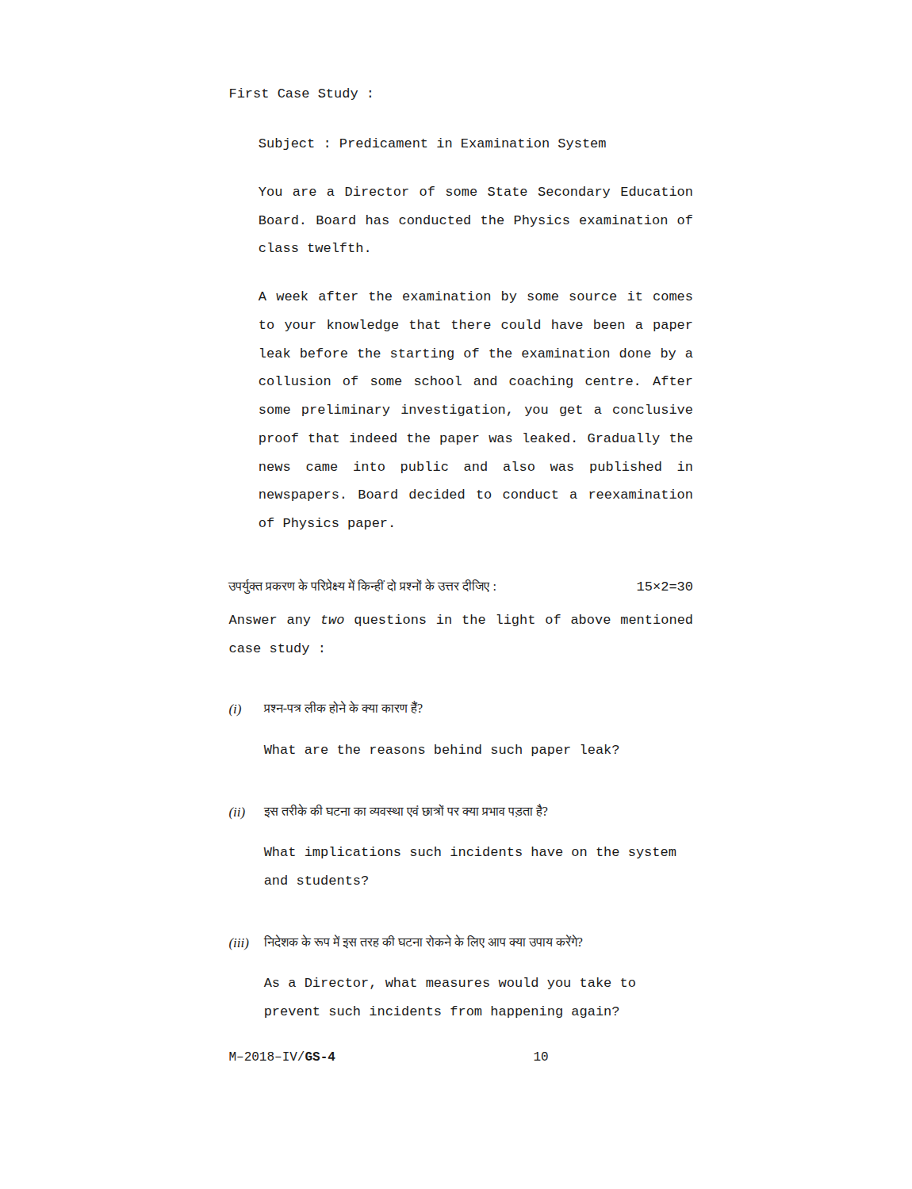First Case Study :
Subject : Predicament in Examination System
You are a Director of some State Secondary Education Board. Board has conducted the Physics examination of class twelfth.
A week after the examination by some source it comes to your knowledge that there could have been a paper leak before the starting of the examination done by a collusion of some school and coaching centre. After some preliminary investigation, you get a conclusive proof that indeed the paper was leaked. Gradually the news came into public and also was published in newspapers. Board decided to conduct a reexamination of Physics paper.
15×2=30 उपर्युक्त प्रकरण के परिप्रेक्ष्य में किन्हीं दो प्रश्नों के उत्तर दीजिए :
Answer any two questions in the light of above mentioned case study :
(i) प्रश्न-पत्र लीक होने के क्या कारण हैं? What are the reasons behind such paper leak?
(ii) इस तरीके की घटना का व्यवस्था एवं छात्रों पर क्या प्रभाव पड़ता है? What implications such incidents have on the system and students?
(iii) निदेशक के रूप में इस तरह की घटना रोकने के लिए आप क्या उपाय करेंगे? As a Director, what measures would you take to prevent such incidents from happening again?
M–2018–IV/GS-4 10